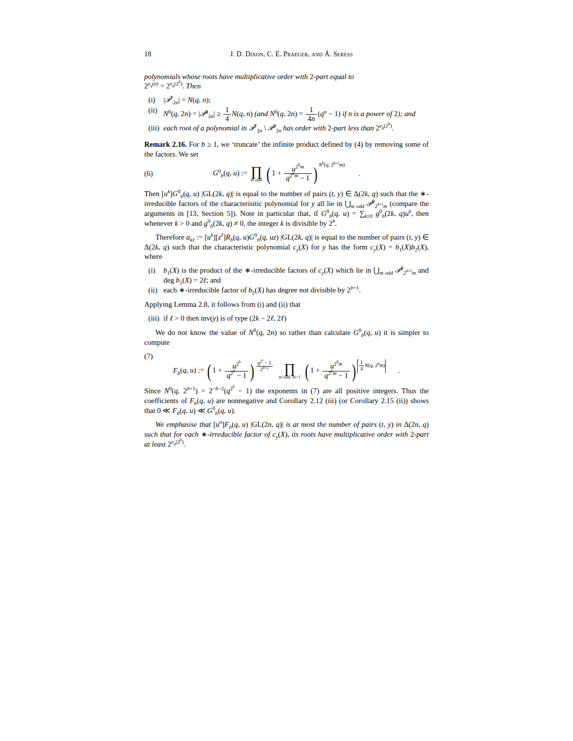18 J. D. Dixon, C. E. Praeger, and Á. Seress
polynomials whose roots have multiplicative order with 2-part equal to
2eq(n) = 2eq(2b). Then
(i) |𝒫*2n| = N(q, n);
(ii) N0(q, 2n) = |𝒫02n| ≥ 14 N(q, n) (and N0(q, 2n) = 14n(qn − 1) if n is a power of 2); and
(iii) each root of a polynomial in 𝒫*2n \ 𝒫02n has order with 2-part less than 2eq(2b).
Remark 2.16. For b ≥ 1, we ‘truncate’ the infinite product defined by (4) by removing some of the factors. We set
(6) G0b(q, u) := ∏m odd (1 + u2bm q2bm − 1) N0(q, 2b+1m) .
Then [uk]G0b(q, u) |GL(2k, q)| is equal to the number of pairs (t, y) ∈ Δ(2k, q) such that the ∗-irreducible factors of the characterisitic polynomial for y all lie in ⋃m odd 𝒫02b+1m (compare the arguments in [13, Section 5]). Note in particular that, if G0b(q, u) = ∑k≥0 g0b(2k, q)uk, then whenever k > 0 and g0b(2k, q) ≠ 0, the integer k is divisible by 2b.
Therefore akℓ := [uk][zℓ]Rb(q, u)G0b(q, uz) |GL(2k, q)| is equal to the number of pairs (t, y) ∈ Δ(2k, q) such that the characteristic polynomial cy(X) for y has the form cy(X) = b1(X)b2(X), where
(i) b1(X) is the product of the ∗-irreducible factors of cy(X) which lie in ⋃m odd 𝒫02b+1m and deg b1(X) = 2ℓ; and
(ii) each ∗-irreducible factor of b2(X) has degree not divisible by 2b+1.
Applying Lemma 2.8, it follows from (i) and (ii) that
(iii) if ℓ > 0 then inv(y) is of type (2k − 2ℓ, 2ℓ)
We do not know the value of N0(q, 2n) so rather than calculate G0b(q, u) it is simpler to compute
(7)
Fb(q, u) := (1 + u2b q2b − 1) q2b − 12b+2 ∏m odd, m>1 (1 + u2bm q2bm − 1) 14 N(q, 2bm) .
Since N0(q, 2b+1) = 2−b−2(q2b − 1) the exponents in (7) are all positive integers. Thus the coefficients of Fb(q, u) are nonnegative and Corollary 2.12 (iii) (or Corollary 2.15 (ii)) shows that 0 ≪ Fb(q, u) ≪ G0b(q, u).
We emphasise that [un]Fb(q, u) |GL(2n, q)| is at most the number of pairs (t, y) in Δ(2n, q) such that for each ∗-irreducible factor of cy(X), its roots have multiplicative order with 2-part at least 2eq(2b).